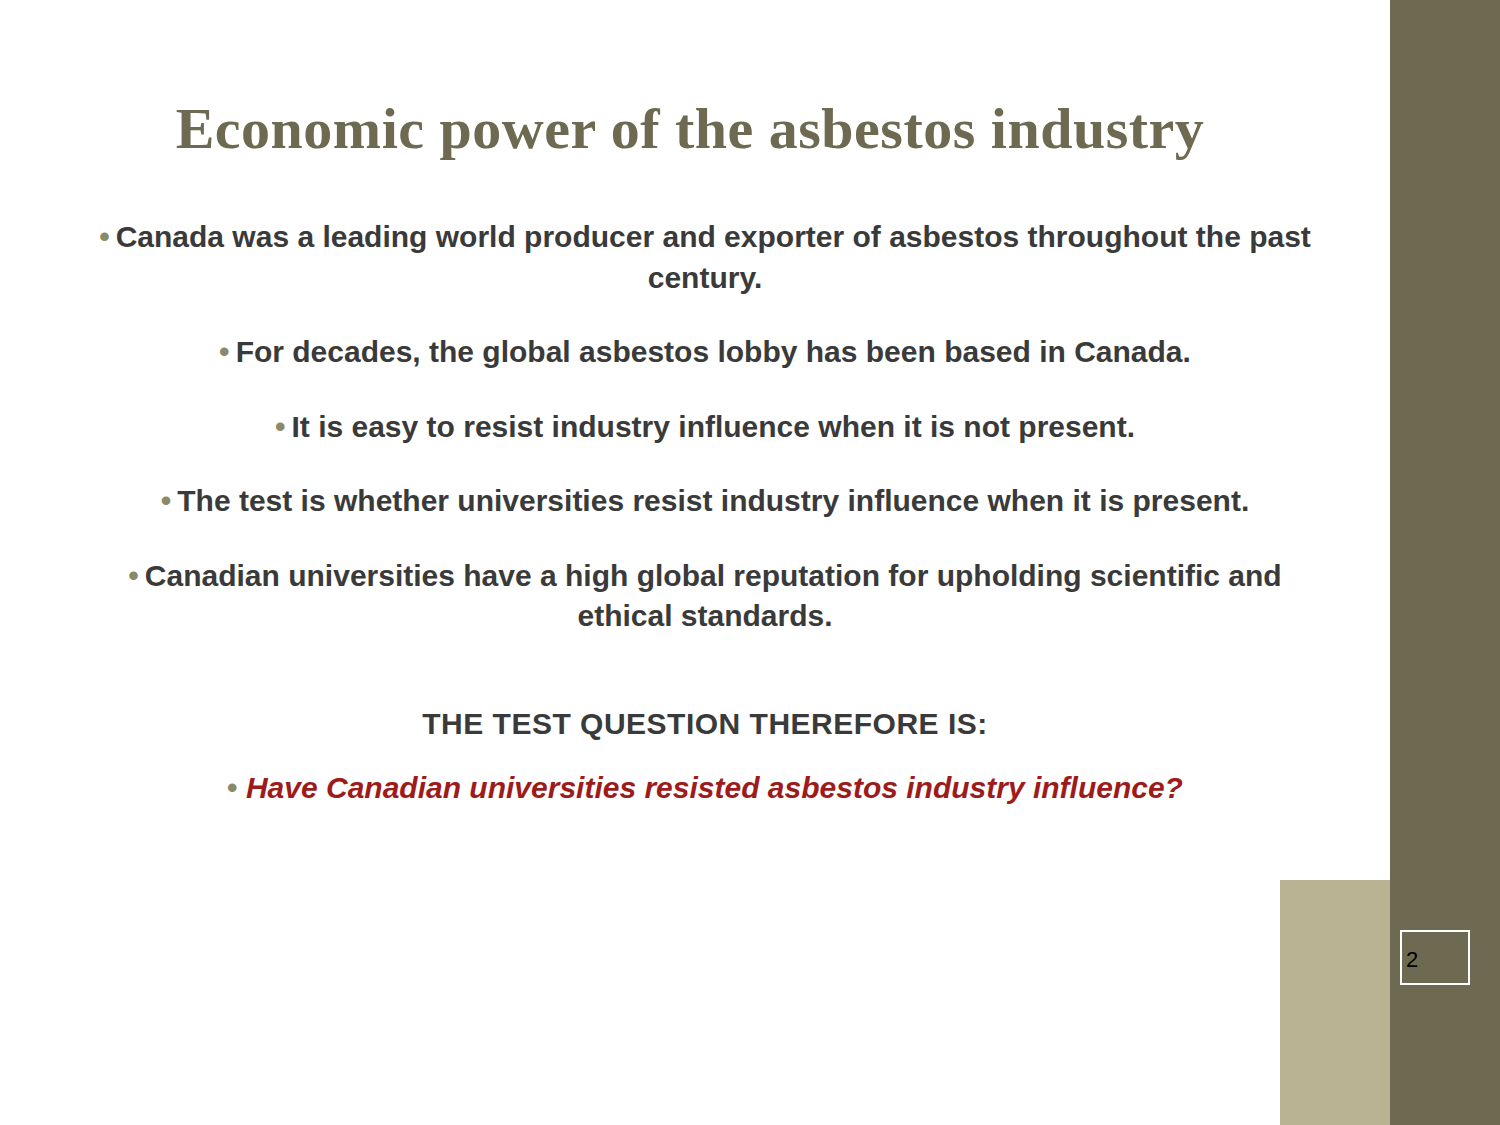Economic power of the asbestos industry
•Canada was a leading world producer and exporter of asbestos throughout the past century.
•For decades, the global asbestos lobby has been based in Canada.
•It is easy to resist industry influence when it is not present.
•The test is whether universities resist industry influence when it is present.
•Canadian universities have a high global reputation for upholding scientific and ethical standards.
THE TEST QUESTION THEREFORE IS:
• Have Canadian universities resisted asbestos industry influence?
2